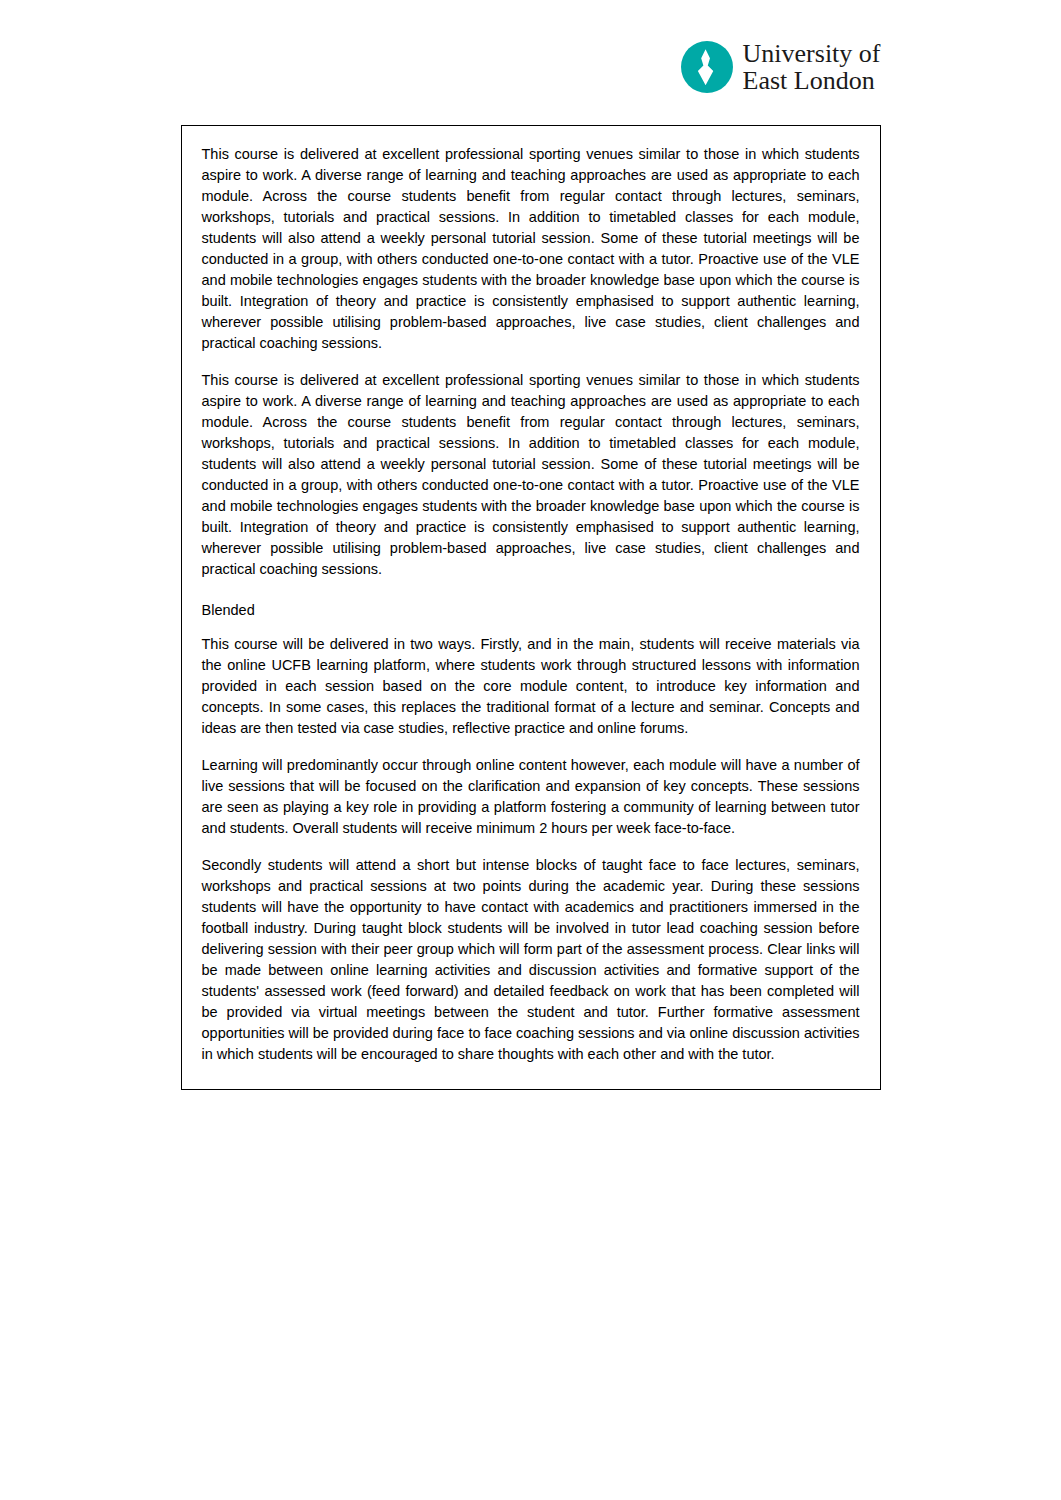University of
East London
This course is delivered at excellent professional sporting venues similar to those in which students aspire to work. A diverse range of learning and teaching approaches are used as appropriate to each module. Across the course students benefit from regular contact through lectures, seminars, workshops, tutorials and practical sessions. In addition to timetabled classes for each module, students will also attend a weekly personal tutorial session. Some of these tutorial meetings will be conducted in a group, with others conducted one-to-one contact with a tutor. Proactive use of the VLE and mobile technologies engages students with the broader knowledge base upon which the course is built. Integration of theory and practice is consistently emphasised to support authentic learning, wherever possible utilising problem-based approaches, live case studies, client challenges and practical coaching sessions.
This course is delivered at excellent professional sporting venues similar to those in which students aspire to work. A diverse range of learning and teaching approaches are used as appropriate to each module. Across the course students benefit from regular contact through lectures, seminars, workshops, tutorials and practical sessions. In addition to timetabled classes for each module, students will also attend a weekly personal tutorial session. Some of these tutorial meetings will be conducted in a group, with others conducted one-to-one contact with a tutor. Proactive use of the VLE and mobile technologies engages students with the broader knowledge base upon which the course is built. Integration of theory and practice is consistently emphasised to support authentic learning, wherever possible utilising problem-based approaches, live case studies, client challenges and practical coaching sessions.
Blended
This course will be delivered in two ways. Firstly, and in the main, students will receive materials via the online UCFB learning platform, where students work through structured lessons with information provided in each session based on the core module content, to introduce key information and concepts. In some cases, this replaces the traditional format of a lecture and seminar. Concepts and ideas are then tested via case studies, reflective practice and online forums.
Learning will predominantly occur through online content however, each module will have a number of live sessions that will be focused on the clarification and expansion of key concepts. These sessions are seen as playing a key role in providing a platform fostering a community of learning between tutor and students. Overall students will receive minimum 2 hours per week face-to-face.
Secondly students will attend a short but intense blocks of taught face to face lectures, seminars, workshops and practical sessions at two points during the academic year. During these sessions students will have the opportunity to have contact with academics and practitioners immersed in the football industry. During taught block students will be involved in tutor lead coaching session before delivering session with their peer group which will form part of the assessment process. Clear links will be made between online learning activities and discussion activities and formative support of the students' assessed work (feed forward) and detailed feedback on work that has been completed will be provided via virtual meetings between the student and tutor. Further formative assessment opportunities will be provided during face to face coaching sessions and via online discussion activities in which students will be encouraged to share thoughts with each other and with the tutor.